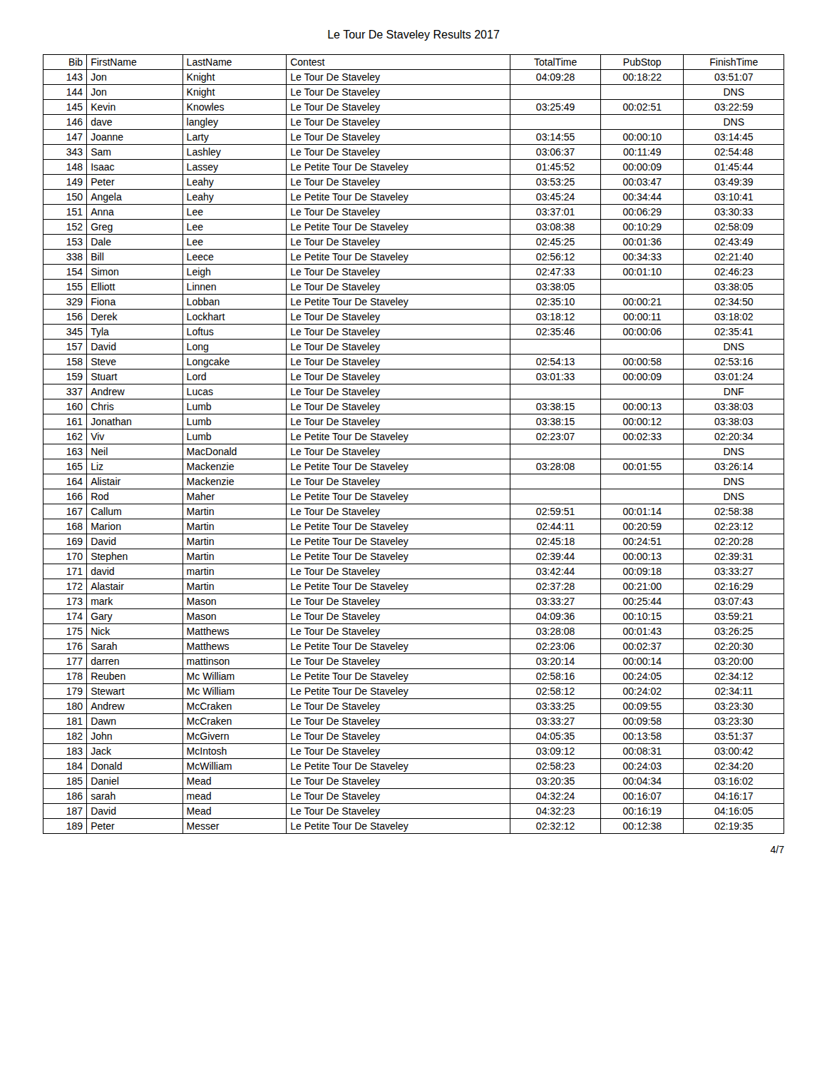Le Tour De Staveley Results 2017
| Bib | FirstName | LastName | Contest | TotalTime | PubStop | FinishTime |
| --- | --- | --- | --- | --- | --- | --- |
| 143 | Jon | Knight | Le Tour De Staveley | 04:09:28 | 00:18:22 | 03:51:07 |
| 144 | Jon | Knight | Le Tour De Staveley | | | DNS |
| 145 | Kevin | Knowles | Le Tour De Staveley | 03:25:49 | 00:02:51 | 03:22:59 |
| 146 | dave | langley | Le Tour De Staveley | | | DNS |
| 147 | Joanne | Larty | Le Tour De Staveley | 03:14:55 | 00:00:10 | 03:14:45 |
| 343 | Sam | Lashley | Le Tour De Staveley | 03:06:37 | 00:11:49 | 02:54:48 |
| 148 | Isaac | Lassey | Le Petite Tour De Staveley | 01:45:52 | 00:00:09 | 01:45:44 |
| 149 | Peter | Leahy | Le Tour De Staveley | 03:53:25 | 00:03:47 | 03:49:39 |
| 150 | Angela | Leahy | Le Petite Tour De Staveley | 03:45:24 | 00:34:44 | 03:10:41 |
| 151 | Anna | Lee | Le Tour De Staveley | 03:37:01 | 00:06:29 | 03:30:33 |
| 152 | Greg | Lee | Le Petite Tour De Staveley | 03:08:38 | 00:10:29 | 02:58:09 |
| 153 | Dale | Lee | Le Tour De Staveley | 02:45:25 | 00:01:36 | 02:43:49 |
| 338 | Bill | Leece | Le Petite Tour De Staveley | 02:56:12 | 00:34:33 | 02:21:40 |
| 154 | Simon | Leigh | Le Tour De Staveley | 02:47:33 | 00:01:10 | 02:46:23 |
| 155 | Elliott | Linnen | Le Tour De Staveley | 03:38:05 | | 03:38:05 |
| 329 | Fiona | Lobban | Le Petite Tour De Staveley | 02:35:10 | 00:00:21 | 02:34:50 |
| 156 | Derek | Lockhart | Le Tour De Staveley | 03:18:12 | 00:00:11 | 03:18:02 |
| 345 | Tyla | Loftus | Le Tour De Staveley | 02:35:46 | 00:00:06 | 02:35:41 |
| 157 | David | Long | Le Tour De Staveley | | | DNS |
| 158 | Steve | Longcake | Le Tour De Staveley | 02:54:13 | 00:00:58 | 02:53:16 |
| 159 | Stuart | Lord | Le Tour De Staveley | 03:01:33 | 00:00:09 | 03:01:24 |
| 337 | Andrew | Lucas | Le Tour De Staveley | | | DNF |
| 160 | Chris | Lumb | Le Tour De Staveley | 03:38:15 | 00:00:13 | 03:38:03 |
| 161 | Jonathan | Lumb | Le Tour De Staveley | 03:38:15 | 00:00:12 | 03:38:03 |
| 162 | Viv | Lumb | Le Petite Tour De Staveley | 02:23:07 | 00:02:33 | 02:20:34 |
| 163 | Neil | MacDonald | Le Tour De Staveley | | | DNS |
| 165 | Liz | Mackenzie | Le Petite Tour De Staveley | 03:28:08 | 00:01:55 | 03:26:14 |
| 164 | Alistair | Mackenzie | Le Tour De Staveley | | | DNS |
| 166 | Rod | Maher | Le Petite Tour De Staveley | | | DNS |
| 167 | Callum | Martin | Le Tour De Staveley | 02:59:51 | 00:01:14 | 02:58:38 |
| 168 | Marion | Martin | Le Petite Tour De Staveley | 02:44:11 | 00:20:59 | 02:23:12 |
| 169 | David | Martin | Le Petite Tour De Staveley | 02:45:18 | 00:24:51 | 02:20:28 |
| 170 | Stephen | Martin | Le Petite Tour De Staveley | 02:39:44 | 00:00:13 | 02:39:31 |
| 171 | david | martin | Le Tour De Staveley | 03:42:44 | 00:09:18 | 03:33:27 |
| 172 | Alastair | Martin | Le Petite Tour De Staveley | 02:37:28 | 00:21:00 | 02:16:29 |
| 173 | mark | Mason | Le Tour De Staveley | 03:33:27 | 00:25:44 | 03:07:43 |
| 174 | Gary | Mason | Le Tour De Staveley | 04:09:36 | 00:10:15 | 03:59:21 |
| 175 | Nick | Matthews | Le Tour De Staveley | 03:28:08 | 00:01:43 | 03:26:25 |
| 176 | Sarah | Matthews | Le Petite Tour De Staveley | 02:23:06 | 00:02:37 | 02:20:30 |
| 177 | darren | mattinson | Le Tour De Staveley | 03:20:14 | 00:00:14 | 03:20:00 |
| 178 | Reuben | Mc William | Le Petite Tour De Staveley | 02:58:16 | 00:24:05 | 02:34:12 |
| 179 | Stewart | Mc William | Le Petite Tour De Staveley | 02:58:12 | 00:24:02 | 02:34:11 |
| 180 | Andrew | McCraken | Le Tour De Staveley | 03:33:25 | 00:09:55 | 03:23:30 |
| 181 | Dawn | McCraken | Le Tour De Staveley | 03:33:27 | 00:09:58 | 03:23:30 |
| 182 | John | McGivern | Le Tour De Staveley | 04:05:35 | 00:13:58 | 03:51:37 |
| 183 | Jack | McIntosh | Le Tour De Staveley | 03:09:12 | 00:08:31 | 03:00:42 |
| 184 | Donald | McWilliam | Le Petite Tour De Staveley | 02:58:23 | 00:24:03 | 02:34:20 |
| 185 | Daniel | Mead | Le Tour De Staveley | 03:20:35 | 00:04:34 | 03:16:02 |
| 186 | sarah | mead | Le Tour De Staveley | 04:32:24 | 00:16:07 | 04:16:17 |
| 187 | David | Mead | Le Tour De Staveley | 04:32:23 | 00:16:19 | 04:16:05 |
| 189 | Peter | Messer | Le Petite Tour De Staveley | 02:32:12 | 00:12:38 | 02:19:35 |
4/7